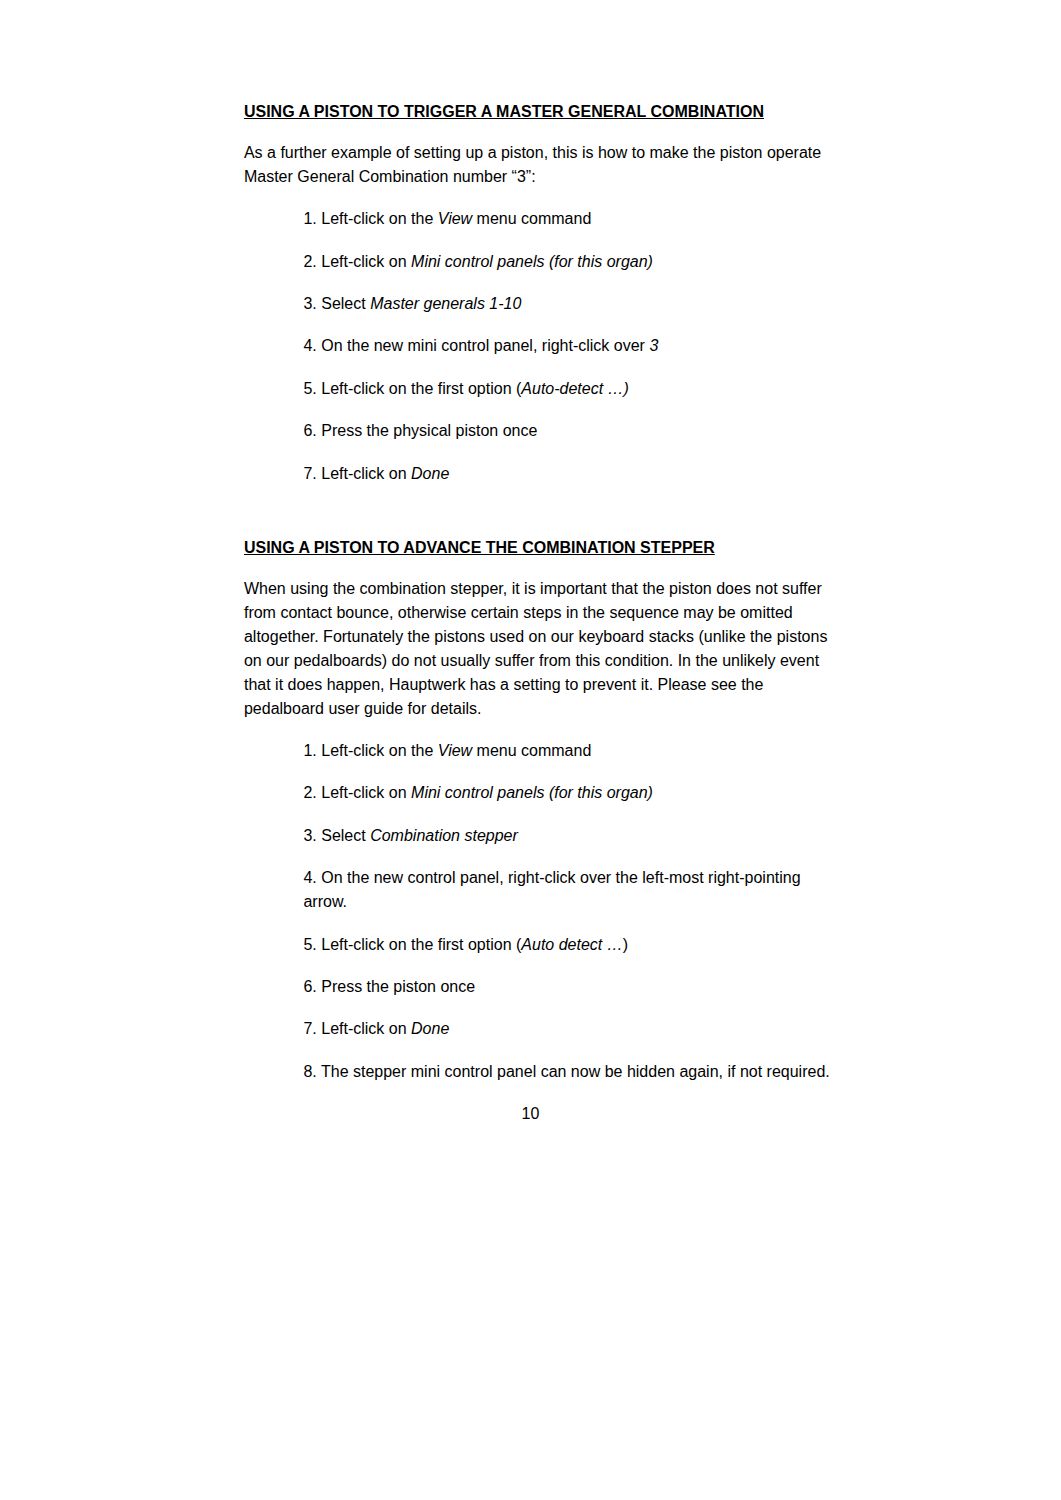USING A PISTON TO TRIGGER A MASTER GENERAL COMBINATION
As a further example of setting up a piston, this is how to make the piston operate Master General Combination number “3”:
1. Left-click on the View menu command
2. Left-click on Mini control panels (for this organ)
3. Select Master generals 1-10
4. On the new mini control panel, right-click over 3
5. Left-click on the first option (Auto-detect …)
6. Press the physical piston once
7. Left-click on Done
USING A PISTON TO ADVANCE THE COMBINATION STEPPER
When using the combination stepper, it is important that the piston does not suffer from contact bounce, otherwise certain steps in the sequence may be omitted altogether. Fortunately the pistons used on our keyboard stacks (unlike the pistons on our pedalboards) do not usually suffer from this condition. In the unlikely event that it does happen, Hauptwerk has a setting to prevent it. Please see the pedalboard user guide for details.
1. Left-click on the View menu command
2. Left-click on Mini control panels (for this organ)
3. Select Combination stepper
4. On the new control panel, right-click over the left-most right-pointing arrow.
5. Left-click on the first option (Auto detect …)
6. Press the piston once
7. Left-click on Done
8. The stepper mini control panel can now be hidden again, if not required.
10